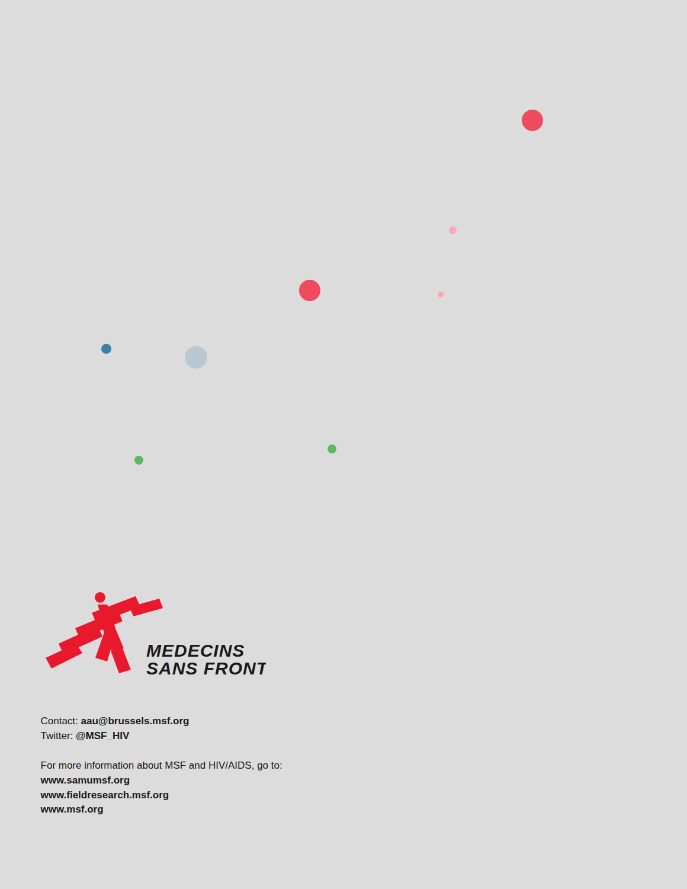MEDECINS SANS FRONTIERES
Contact: aau@brussels.msf.org
Twitter: @MSF_HIV
For more information about MSF and HIV/AIDS, go to:
www.samumsf.org www.fieldresearch.msf.org www.msf.org